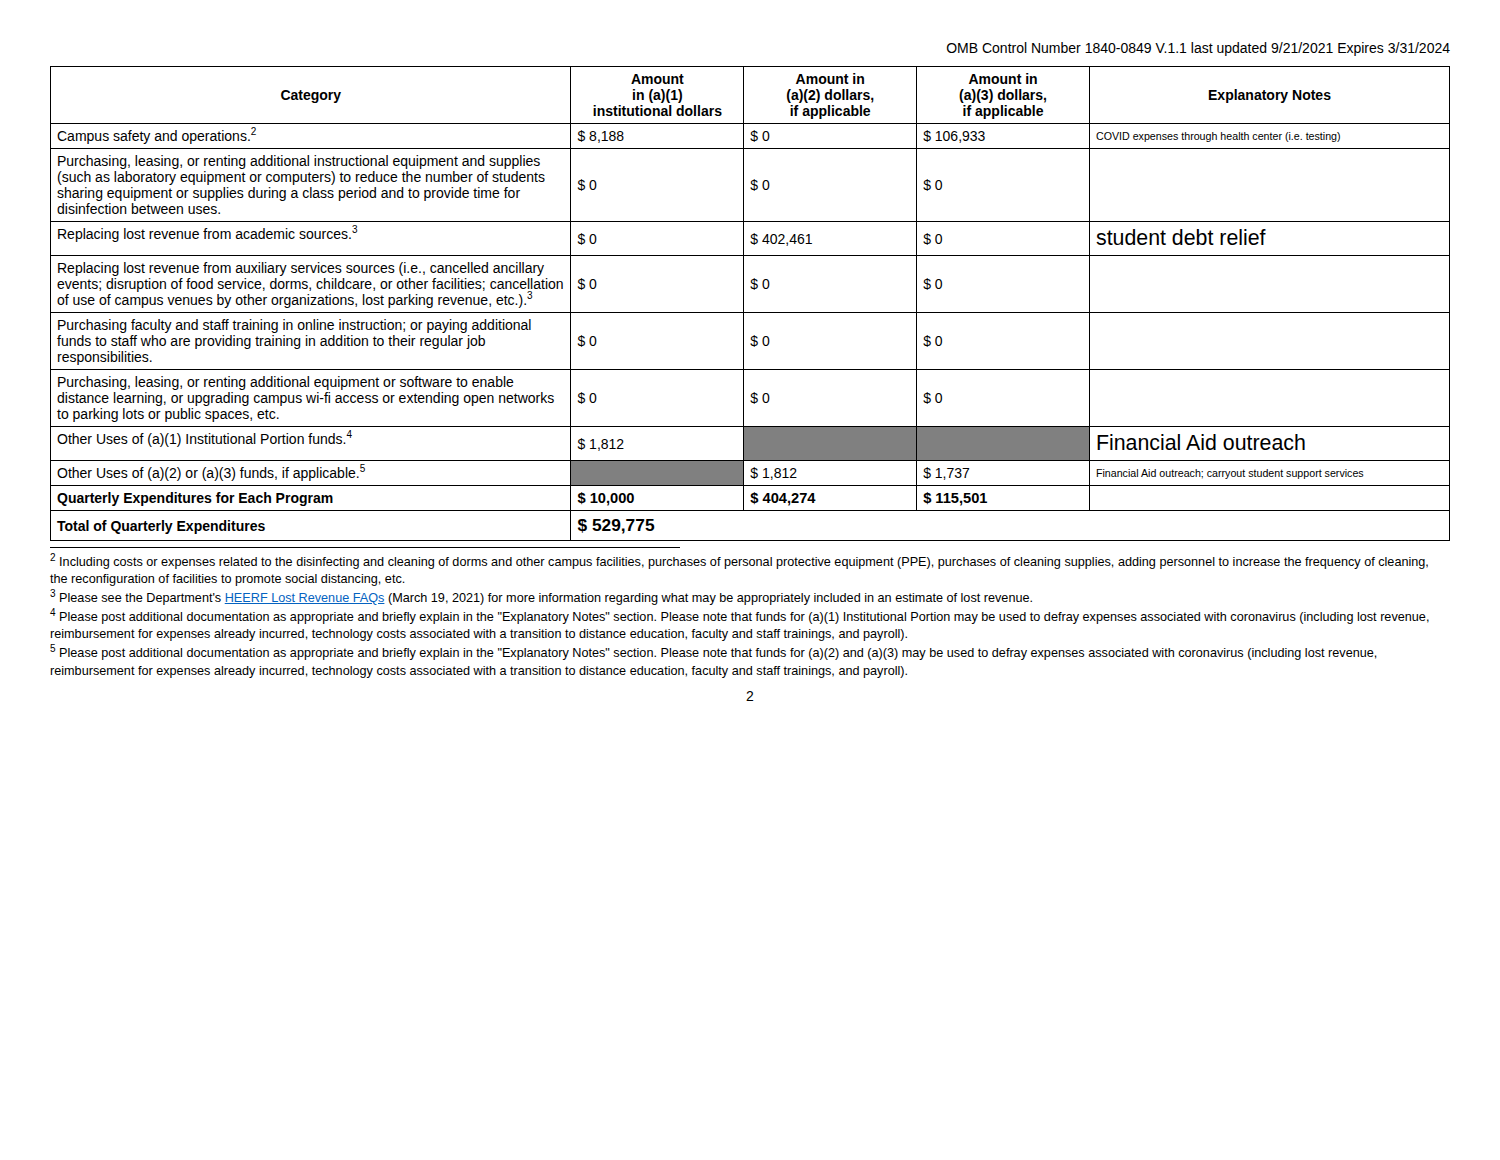OMB Control Number 1840-0849 V.1.1 last updated 9/21/2021 Expires 3/31/2024
| Category | Amount in (a)(1) institutional dollars | Amount in (a)(2) dollars, if applicable | Amount in (a)(3) dollars, if applicable | Explanatory Notes |
| --- | --- | --- | --- | --- |
| Campus safety and operations. 2 | $ 8,188 | $ 0 | $ 106,933 | COVID expenses through health center (i.e. testing) |
| Purchasing, leasing, or renting additional instructional equipment and supplies (such as laboratory equipment or computers) to reduce the number of students sharing equipment or supplies during a class period and to provide time for disinfection between uses. | $ 0 | $ 0 | $ 0 | |
| Replacing lost revenue from academic sources. 3 | $ 0 | $ 402,461 | $ 0 | student debt relief |
| Replacing lost revenue from auxiliary services sources (i.e., cancelled ancillary events; disruption of food service, dorms, childcare, or other facilities; cancellation of use of campus venues by other organizations, lost parking revenue, etc.). 3 | $ 0 | $ 0 | $ 0 | |
| Purchasing faculty and staff training in online instruction; or paying additional funds to staff who are providing training in addition to their regular job responsibilities. | $ 0 | $ 0 | $ 0 | |
| Purchasing, leasing, or renting additional equipment or software to enable distance learning, or upgrading campus wi-fi access or extending open networks to parking lots or public spaces, etc. | $ 0 | $ 0 | $ 0 | |
| Other Uses of (a)(1) Institutional Portion funds. 4 | $ 1,812 | | | Financial Aid outreach |
| Other Uses of (a)(2) or (a)(3) funds, if applicable. 5 | | $ 1,812 | $ 1,737 | Financial Aid outreach; carryout student support services |
| Quarterly Expenditures for Each Program | $ 10,000 | $ 404,274 | $ 115,501 | |
| Total of Quarterly Expenditures | $ 529,775 |
2 Including costs or expenses related to the disinfecting and cleaning of dorms and other campus facilities, purchases of personal protective equipment (PPE), purchases of cleaning supplies, adding personnel to increase the frequency of cleaning, the reconfiguration of facilities to promote social distancing, etc.
3 Please see the Department's HEERF Lost Revenue FAQs (March 19, 2021) for more information regarding what may be appropriately included in an estimate of lost revenue.
4 Please post additional documentation as appropriate and briefly explain in the "Explanatory Notes" section. Please note that funds for (a)(1) Institutional Portion may be used to defray expenses associated with coronavirus (including lost revenue, reimbursement for expenses already incurred, technology costs associated with a transition to distance education, faculty and staff trainings, and payroll).
5 Please post additional documentation as appropriate and briefly explain in the "Explanatory Notes" section. Please note that funds for (a)(2) and (a)(3) may be used to defray expenses associated with coronavirus (including lost revenue, reimbursement for expenses already incurred, technology costs associated with a transition to distance education, faculty and staff trainings, and payroll).
2